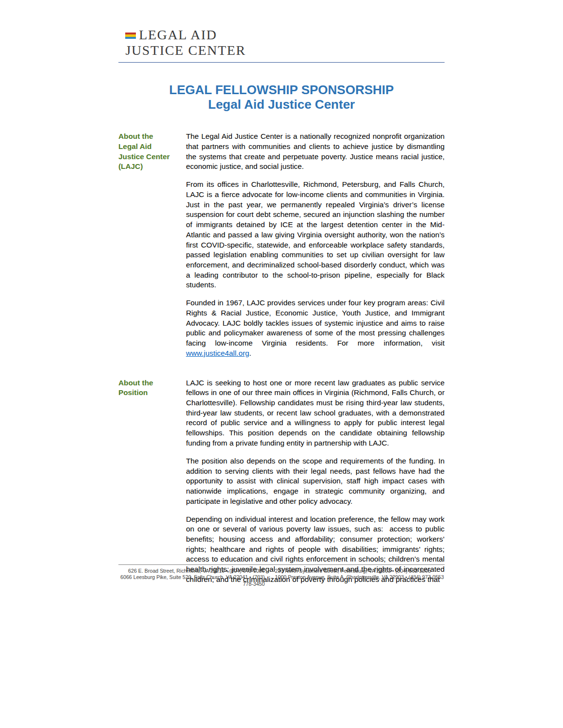LEGAL AID
JUSTICE CENTER
LEGAL FELLOWSHIP SPONSORSHIP Legal Aid Justice Center
| About the Legal Aid Justice Center (LAJC) | The Legal Aid Justice Center is a nationally recognized nonprofit organization that partners with communities and clients to achieve justice by dismantling the systems that create and perpetuate poverty. Justice means racial justice, economic justice, and social justice. From its offices in Charlottesville, Richmond, Petersburg, and Falls Church, LAJC is a fierce advocate for low-income clients and communities in Virginia. Just in the past year, we permanently repealed Virginia’s driver’s license suspension for court debt scheme, secured an injunction slashing the number of immigrants detained by ICE at the largest detention center in the Mid-Atlantic and passed a law giving Virginia oversight authority, won the nation’s first COVID-specific, statewide, and enforceable workplace safety standards, passed legislation enabling communities to set up civilian oversight for law enforcement, and decriminalized school-based disorderly conduct, which was a leading contributor to the school-to-prison pipeline, especially for Black students. Founded in 1967, LAJC provides services under four key program areas: Civil Rights & Racial Justice, Economic Justice, Youth Justice, and Immigrant Advocacy. LAJC boldly tackles issues of systemic injustice and aims to raise public and policymaker awareness of some of the most pressing challenges facing low-income Virginia residents. For more information, visit www.justice4all.org . |
| About the Position | LAJC is seeking to host one or more recent law graduates as public service fellows in one of our three main offices in Virginia (Richmond, Falls Church, or Charlottesville). Fellowship candidates must be rising third-year law students, third-year law students, or recent law school graduates, with a demonstrated record of public service and a willingness to apply for public interest legal fellowships. This position depends on the candidate obtaining fellowship funding from a private funding entity in partnership with LAJC. The position also depends on the scope and requirements of the funding. In addition to serving clients with their legal needs, past fellows have had the opportunity to assist with clinical supervision, staff high impact cases with nationwide implications, engage in strategic community organizing, and participate in legislative and other policy advocacy. Depending on individual interest and location preference, the fellow may work on one or several of various poverty law issues, such as: access to public benefits; housing access and affordability; consumer protection; workers’ rights; healthcare and rights of people with disabilities; immigrants’ rights; access to education and civil rights enforcement in schools; children’s mental health rights; juvenile legal system involvement and the rights of incarcerated children; and the criminalization of poverty through policies and practices that |
| 626 E. Broad Street, Richmond, VA 23219 • (804) 643-1086 6066 Leesburg Pike, Suite 520, Falls Church, VA 22041 • (703) 778-3450 | 237 North Sycamore Street, Petersburg, VA 23803 • (804) 862-2205 1000 Preston Avenue, Suite A, Charlottesville, VA 22903 • (434) 977-0553 |